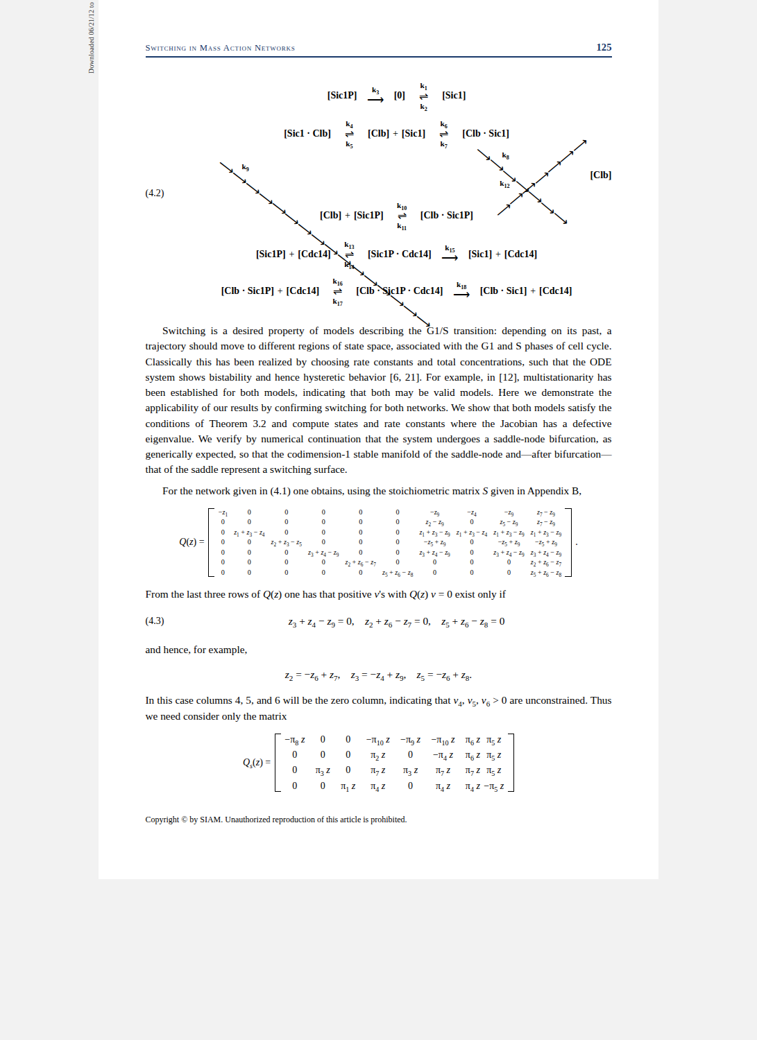Downloaded 06/21/12 to 193.175.53.21. Redistribution subject to SIAM license or copyright; see http://www.siam.org/journals/ojsa.php
Switching in Mass Action Networks 125
(4.2)
[Sic1P] k3⟶ [0] k1⇌k2 [Sic1]
[Sic1 · Clb] k4⇌k5 [Clb]+[Sic1] k6⇌k7 [Clb · Sic1]
⟶⟶⟶⟶⟶⟶⟶⟶⟶⟶⟶⟶⟶⟶⟶⟶ k9 ⟶⟶⟶⟶⟶⟶⟶ k8 [Clb] ⟶⟶⟶⟶⟶⟶⟶ k12
[Clb]+[Sic1P] k10⇌k11 [Clb · Sic1P]
[Sic1P]+[Cdc14] k13⇌k14 [Sic1P · Cdc14] k15⟶ [Sic1]+[Cdc14]
[Clb · Sic1P]+[Cdc14] k16⇌k17 [Clb · Sic1P · Cdc14] k18⟶ [Clb · Sic1]+[Cdc14]
Switching is a desired property of models describing the G1/S transition: depending on its past, a trajectory should move to different regions of state space, associated with the G1 and S phases of cell cycle. Classically this has been realized by choosing rate constants and total concentrations, such that the ODE system shows bistability and hence hysteretic behavior [6, 21]. For example, in [12], multistationarity has been established for both models, indicating that both may be valid models. Here we demonstrate the applicability of our results by confirming switching for both networks. We show that both models satisfy the conditions of Theorem 3.2 and compute states and rate constants where the Jacobian has a defective eigenvalue. We verify by numerical continuation that the system undergoes a saddle-node bifurcation, as generically expected, so that the codimension-1 stable manifold of the saddle-node and—after bifurcation—that of the saddle represent a switching surface.
For the network given in (4.1) one obtains, using the stoichiometric matrix S given in Appendix B,
Q(z) = −z100000−z9−z4−z9 z7 − z9 000000 z2 − z90 z5 − z9 z7 − z9 0 z1 + z3 − z40000 z1 + z3 − z9 z1 + z3 − z4 z1 + z3 − z9 z1 + z3 − z9 00 z2 + z3 − z5000−z5 + z90−z5 + z9−z5 + z9 000 z3 + z4 − z900 z3 + z4 − z90 z3 + z4 − z9 z3 + z4 − z9 0000 z2 + z6 − z70000 z2 + z6 − z7 00000 z5 + z6 − z8000 z5 + z6 − z8 .
From the last three rows of Q(z) one has that positive ν's with Q(z) ν = 0 exist only if
(4.3)
z3 + z4 − z9 = 0, z2 + z6 − z7 = 0, z5 + z6 − z8 = 0
and hence, for example,
z2 = −z6 + z7, z3 = −z4 + z9, z5 = −z6 + z8.
In this case columns 4, 5, and 6 will be the zero column, indicating that ν4, ν5, ν6 > 0 are unconstrained. Thus we need consider only the matrix
Qs(z) = −π8 z 00−π10 z−π9 z−π10 z π6 z 000 π2 z 0−π4 z π6 z 0 π3 z 0 π7 z π3 z π7 z π7 z 00 π1 z π4 z 0 π4 z π4 z π5 z π5 z π5 z −π5 z
Copyright © by SIAM. Unauthorized reproduction of this article is prohibited.